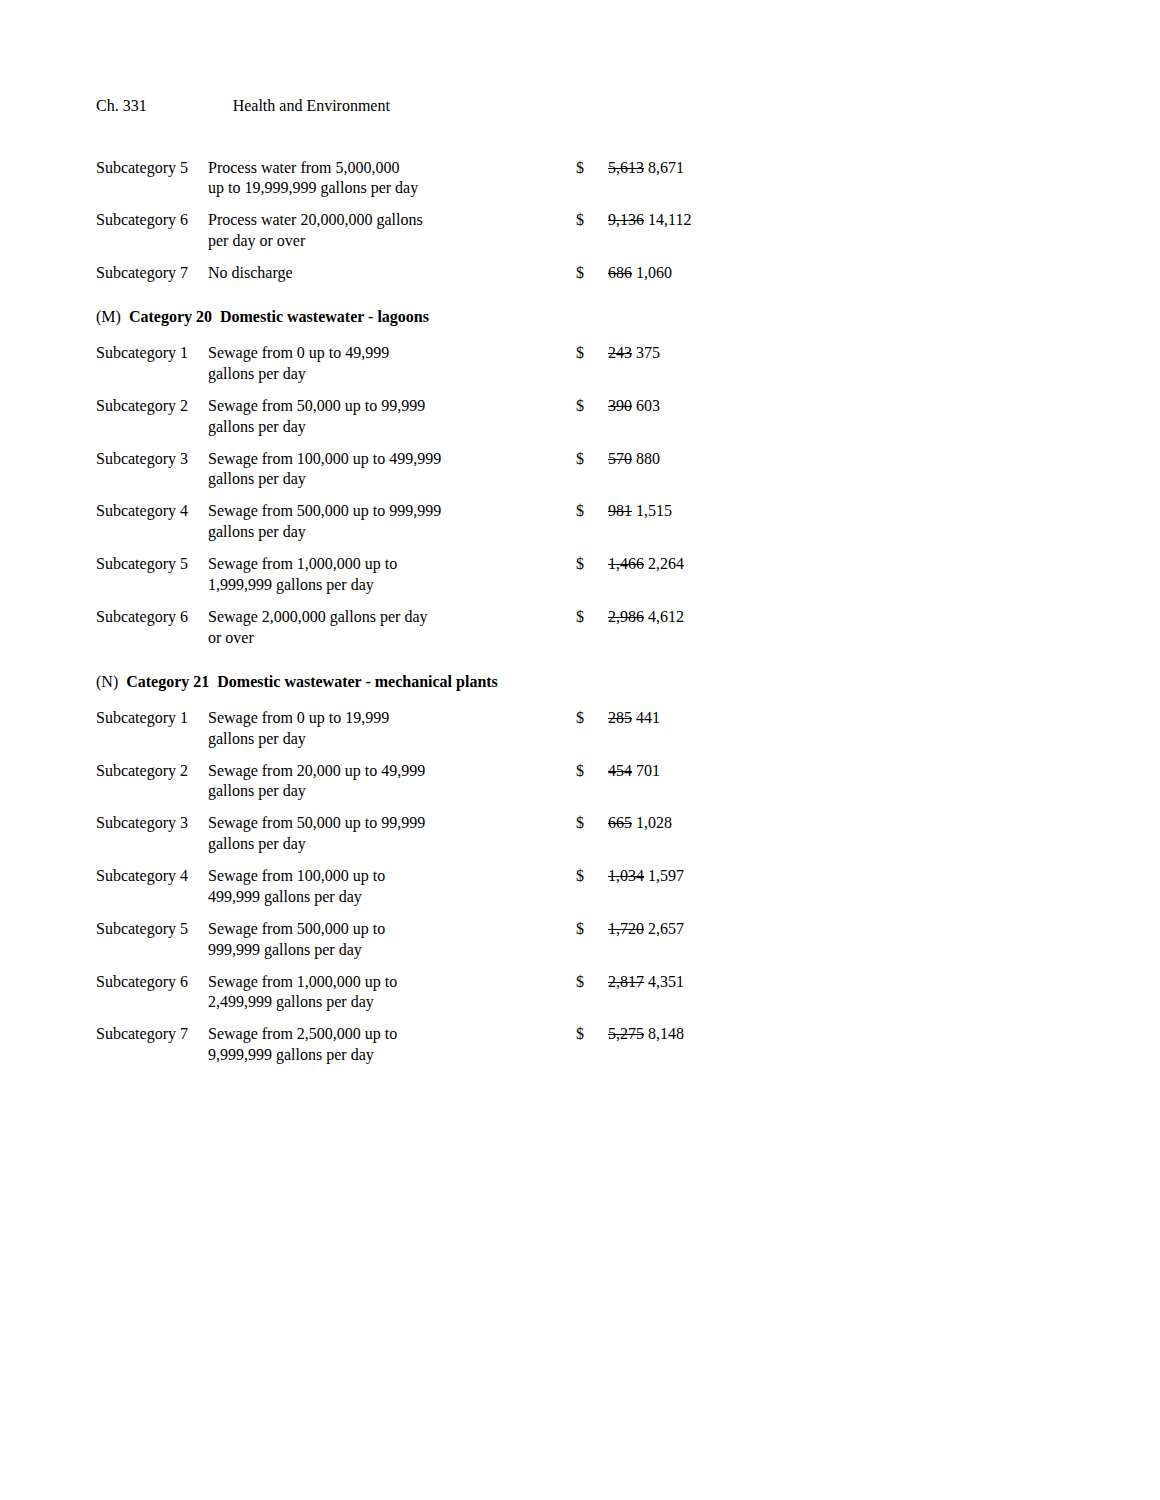Ch. 331
Health and Environment
| Subcategory 5 | Process water from 5,000,000 up to 19,999,999 gallons per day | $ | 5,613 8,671 |
| Subcategory 6 | Process water 20,000,000 gallons per day or over | $ | 9,136 14,112 |
| Subcategory 7 | No discharge | $ | 686 1,060 |
| (M) Category 20 Domestic wastewater - lagoons |
| Subcategory 1 | Sewage from 0 up to 49,999 gallons per day | $ | 243 375 |
| Subcategory 2 | Sewage from 50,000 up to 99,999 gallons per day | $ | 390 603 |
| Subcategory 3 | Sewage from 100,000 up to 499,999 gallons per day | $ | 570 880 |
| Subcategory 4 | Sewage from 500,000 up to 999,999 gallons per day | $ | 981 1,515 |
| Subcategory 5 | Sewage from 1,000,000 up to 1,999,999 gallons per day | $ | 1,466 2,264 |
| Subcategory 6 | Sewage 2,000,000 gallons per day or over | $ | 2,986 4,612 |
| (N) Category 21 Domestic wastewater - mechanical plants |
| Subcategory 1 | Sewage from 0 up to 19,999 gallons per day | $ | 285 441 |
| Subcategory 2 | Sewage from 20,000 up to 49,999 gallons per day | $ | 454 701 |
| Subcategory 3 | Sewage from 50,000 up to 99,999 gallons per day | $ | 665 1,028 |
| Subcategory 4 | Sewage from 100,000 up to 499,999 gallons per day | $ | 1,034 1,597 |
| Subcategory 5 | Sewage from 500,000 up to 999,999 gallons per day | $ | 1,720 2,657 |
| Subcategory 6 | Sewage from 1,000,000 up to 2,499,999 gallons per day | $ | 2,817 4,351 |
| Subcategory 7 | Sewage from 2,500,000 up to 9,999,999 gallons per day | $ | 5,275 8,148 |